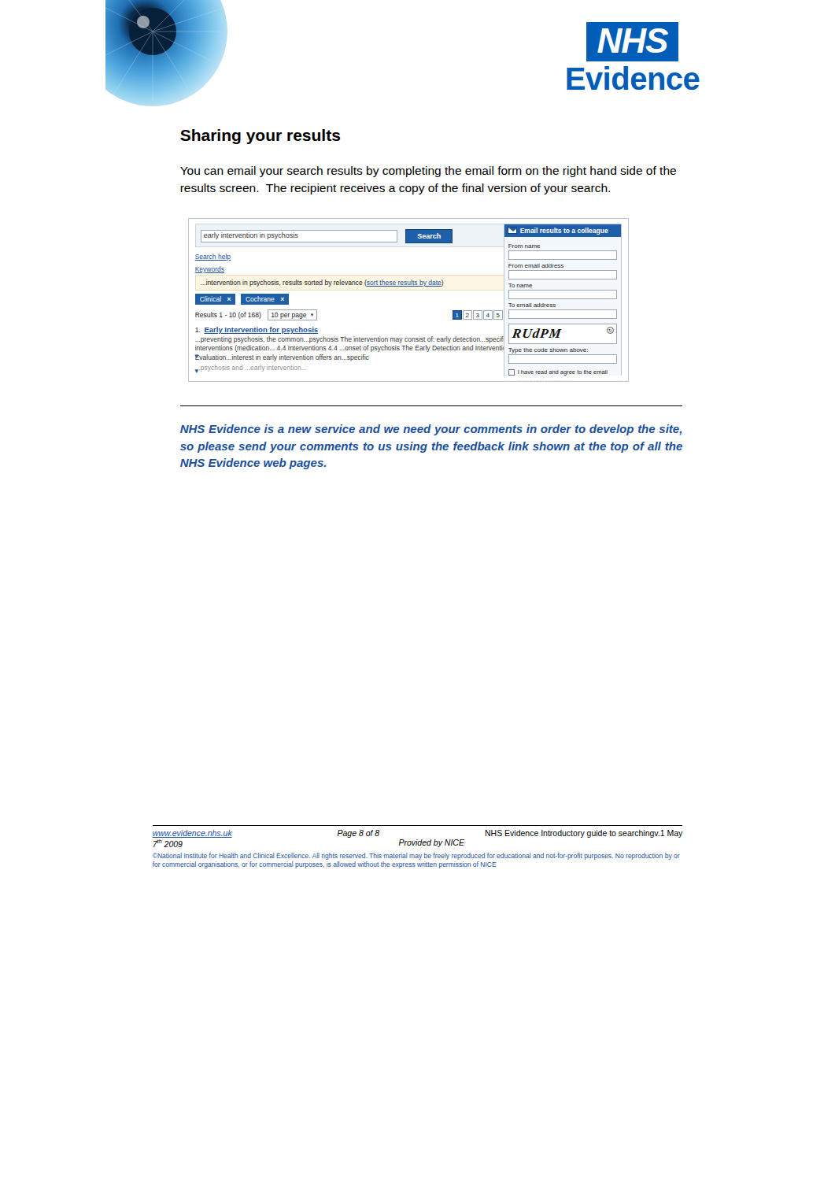NHS
Evidence
Sharing your results
You can email your search results by completing the email form on the right hand side of the results screen. The recipient receives a copy of the final version of your search.
early intervention in psychosis Search
Search help
Keywords
...intervention in psychosis, results sorted by relevance (sort these results by date)
Clinical × Cochrane ×
Results 1 - 10 (of 168) 10 per page
12345678
1. Early Intervention for psychosis
...preventing psychosis, the common...psychosis The intervention may consist of: early detection...specific interventions (medication... 4.4 Interventions 4.4 ...onset of psychosis The Early Detection and Intervention Evaluation...interest in early intervention offers an...specific
...psychosis and ...early intervention...
▼
▼
Email results to a colleague
From name
From email address
To name
To email address
RUdPM ↻
Type the code shown above:
I have read and agree to the email terms and conditions
Send
NHS Evidence is a new service and we need your comments in order to develop the site, so please send your comments to us using the feedback link shown at the top of all the NHS Evidence web pages.
www.evidence.nhs.uk
Page 8 of 8
NHS Evidence Introductory guide to searchingv.1 May
7th 2009
Provided by NICE
©National Institute for Health and Clinical Excellence. All rights reserved. This material may be freely reproduced for educational and not-for-profit purposes. No reproduction by or for commercial organisations, or for commercial purposes, is allowed without the express written permission of NICE